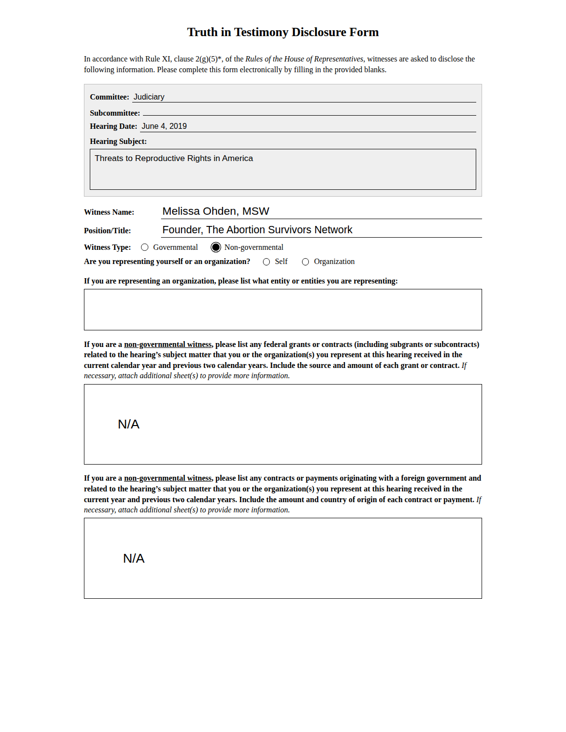Truth in Testimony Disclosure Form
In accordance with Rule XI, clause 2(g)(5)*, of the Rules of the House of Representatives, witnesses are asked to disclose the following information. Please complete this form electronically by filling in the provided blanks.
Committee: Judiciary
Subcommittee:
Hearing Date: June 4, 2019
Hearing Subject:
Threats to Reproductive Rights in America
Witness Name: Melissa Ohden, MSW
Position/Title: Founder, The Abortion Survivors Network
Witness Type: Governmental Non-governmental
Are you representing yourself or an organization? Self Organization
If you are representing an organization, please list what entity or entities you are representing:
If you are a non-governmental witness, please list any federal grants or contracts (including subgrants or subcontracts) related to the hearing’s subject matter that you or the organization(s) you represent at this hearing received in the current calendar year and previous two calendar years. Include the source and amount of each grant or contract. If necessary, attach additional sheet(s) to provide more information.
N/A
If you are a non-governmental witness, please list any contracts or payments originating with a foreign government and related to the hearing’s subject matter that you or the organization(s) you represent at this hearing received in the current year and previous two calendar years. Include the amount and country of origin of each contract or payment. If necessary, attach additional sheet(s) to provide more information.
N/A